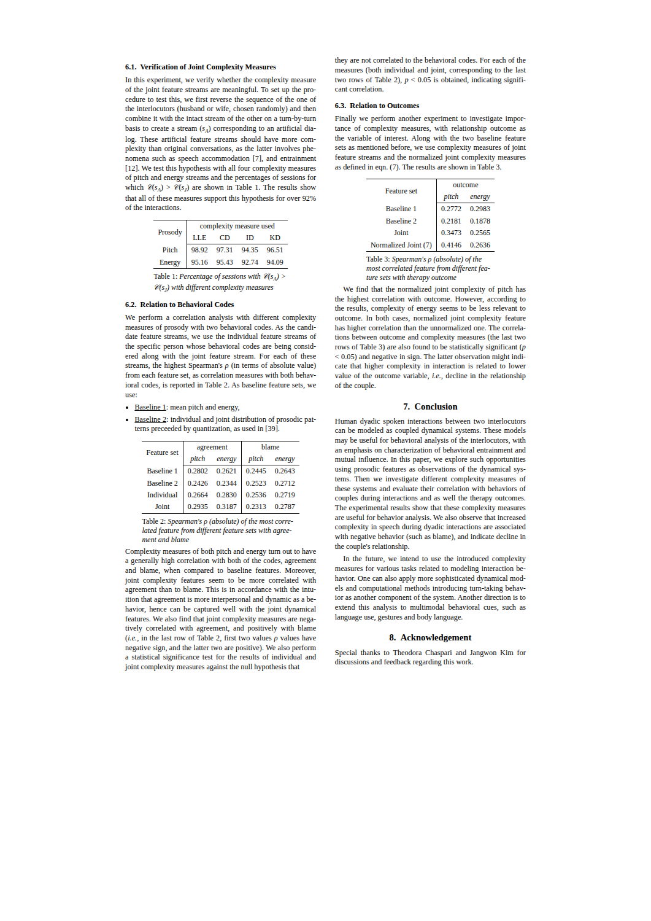6.1. Verification of Joint Complexity Measures
In this experiment, we verify whether the complexity measure of the joint feature streams are meaningful. To set up the procedure to test this, we first reverse the sequence of the one of the interlocutors (husband or wife, chosen randomly) and then combine it with the intact stream of the other on a turn-by-turn basis to create a stream (sA) corresponding to an artificial dialog. These artificial feature streams should have more complexity than original conversations, as the latter involves phenomena such as speech accommodation [7], and entrainment [12]. We test this hypothesis with all four complexity measures of pitch and energy streams and the percentages of sessions for which 𝒞(sA) > 𝒞(sJ) are shown in Table 1. The results show that all of these measures support this hypothesis for over 92% of the interactions.
Table 1: Percentage of sessions with 𝒞 ( s A ) > 𝒞 ( s J ) with different complexity measures
| Prosody | complexity measure used |
| LLE | CD | ID | KD |
| Pitch | 98.92 | 97.31 | 94.35 | 96.51 |
| Energy | 95.16 | 95.43 | 92.74 | 94.09 |
6.2. Relation to Behavioral Codes
We perform a correlation analysis with different complexity measures of prosody with two behavioral codes. As the candidate feature streams, we use the individual feature streams of the specific person whose behavioral codes are being considered along with the joint feature stream. For each of these streams, the highest Spearman's ρ (in terms of absolute value) from each feature set, as correlation measures with both behavioral codes, is reported in Table 2. As baseline feature sets, we use:
Baseline 1: mean pitch and energy,
Baseline 2: individual and joint distribution of prosodic patterns preceeded by quantization, as used in [39].
Table 2: Spearman's ρ (absolute) of the most correlated feature from different feature sets with agreement and blame
| Feature set | agreement | blame |
| pitch | energy | pitch | energy |
| Baseline 1 | 0.2802 | 0.2621 | 0.2445 | 0.2643 |
| Baseline 2 | 0.2426 | 0.2344 | 0.2523 | 0.2712 |
| Individual | 0.2664 | 0.2830 | 0.2536 | 0.2719 |
| Joint | 0.2935 | 0.3187 | 0.2313 | 0.2787 |
Complexity measures of both pitch and energy turn out to have a generally high correlation with both of the codes, agreement and blame, when compared to baseline features. Moreover, joint complexity features seem to be more correlated with agreement than to blame. This is in accordance with the intuition that agreement is more interpersonal and dynamic as a behavior, hence can be captured well with the joint dynamical features. We also find that joint complexity measures are negatively correlated with agreement, and positively with blame (i.e., in the last row of Table 2, first two values ρ values have negative sign, and the latter two are positive). We also perform a statistical significance test for the results of individual and joint complexity measures against the null hypothesis that
they are not correlated to the behavioral codes. For each of the measures (both individual and joint, corresponding to the last two rows of Table 2), p < 0.05 is obtained, indicating significant correlation.
6.3. Relation to Outcomes
Finally we perform another experiment to investigate importance of complexity measures, with relationship outcome as the variable of interest. Along with the two baseline feature sets as mentioned before, we use complexity measures of joint feature streams and the normalized joint complexity measures as defined in eqn. (7). The results are shown in Table 3.
Table 3: Spearman's ρ (absolute) of the most correlated feature from different feature sets with therapy outcome
| Feature set | outcome |
| pitch | energy |
| Baseline 1 | 0.2772 | 0.2983 |
| Baseline 2 | 0.2181 | 0.1878 |
| Joint | 0.3473 | 0.2565 |
| Normalized Joint (7) | 0.4146 | 0.2636 |
We find that the normalized joint complexity of pitch has the highest correlation with outcome. However, according to the results, complexity of energy seems to be less relevant to outcome. In both cases, normalized joint complexity feature has higher correlation than the unnormalized one. The correlations between outcome and complexity measures (the last two rows of Table 3) are also found to be statistically significant (p < 0.05) and negative in sign. The latter observation might indicate that higher complexity in interaction is related to lower value of the outcome variable, i.e., decline in the relationship of the couple.
7. Conclusion
Human dyadic spoken interactions between two interlocutors can be modeled as coupled dynamical systems. These models may be useful for behavioral analysis of the interlocutors, with an emphasis on characterization of behavioral entrainment and mutual influence. In this paper, we explore such opportunities using prosodic features as observations of the dynamical systems. Then we investigate different complexity measures of these systems and evaluate their correlation with behaviors of couples during interactions and as well the therapy outcomes. The experimental results show that these complexity measures are useful for behavior analysis. We also observe that increased complexity in speech during dyadic interactions are associated with negative behavior (such as blame), and indicate decline in the couple's relationship.
In the future, we intend to use the introduced complexity measures for various tasks related to modeling interaction behavior. One can also apply more sophisticated dynamical models and computational methods introducing turn-taking behavior as another component of the system. Another direction is to extend this analysis to multimodal behavioral cues, such as language use, gestures and body language.
8. Acknowledgement
Special thanks to Theodora Chaspari and Jangwon Kim for discussions and feedback regarding this work.